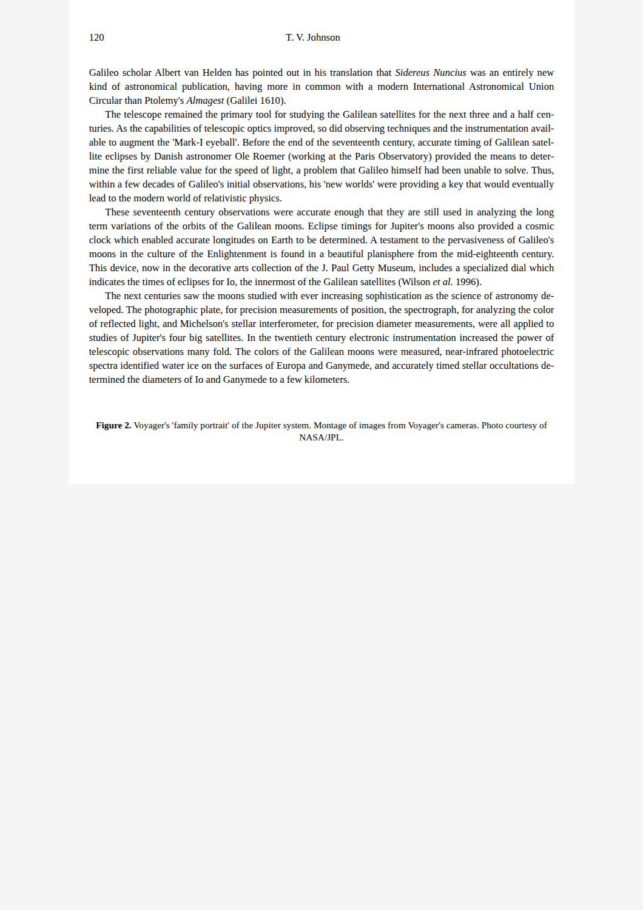120 T. V. Johnson
Galileo scholar Albert van Helden has pointed out in his translation that Sidereus Nuncius was an entirely new kind of astronomical publication, having more in common with a modern International Astronomical Union Circular than Ptolemy's Almagest (Galilei 1610).
The telescope remained the primary tool for studying the Galilean satellites for the next three and a half centuries. As the capabilities of telescopic optics improved, so did observing techniques and the instrumentation available to augment the 'Mark-I eyeball'. Before the end of the seventeenth century, accurate timing of Galilean satellite eclipses by Danish astronomer Ole Roemer (working at the Paris Observatory) provided the means to determine the first reliable value for the speed of light, a problem that Galileo himself had been unable to solve. Thus, within a few decades of Galileo's initial observations, his 'new worlds' were providing a key that would eventually lead to the modern world of relativistic physics.
These seventeenth century observations were accurate enough that they are still used in analyzing the long term variations of the orbits of the Galilean moons. Eclipse timings for Jupiter's moons also provided a cosmic clock which enabled accurate longitudes on Earth to be determined. A testament to the pervasiveness of Galileo's moons in the culture of the Enlightenment is found in a beautiful planisphere from the mid-eighteenth century. This device, now in the decorative arts collection of the J. Paul Getty Museum, includes a specialized dial which indicates the times of eclipses for Io, the innermost of the Galilean satellites (Wilson et al. 1996).
The next centuries saw the moons studied with ever increasing sophistication as the science of astronomy developed. The photographic plate, for precision measurements of position, the spectrograph, for analyzing the color of reflected light, and Michelson's stellar interferometer, for precision diameter measurements, were all applied to studies of Jupiter's four big satellites. In the twentieth century electronic instrumentation increased the power of telescopic observations many fold. The colors of the Galilean moons were measured, near-infrared photoelectric spectra identified water ice on the surfaces of Europa and Ganymede, and accurately timed stellar occultations determined the diameters of Io and Ganymede to a few kilometers.
Figure 2. Voyager's 'family portrait' of the Jupiter system. Montage of images from Voyager's cameras. Photo courtesy of NASA/JPL.